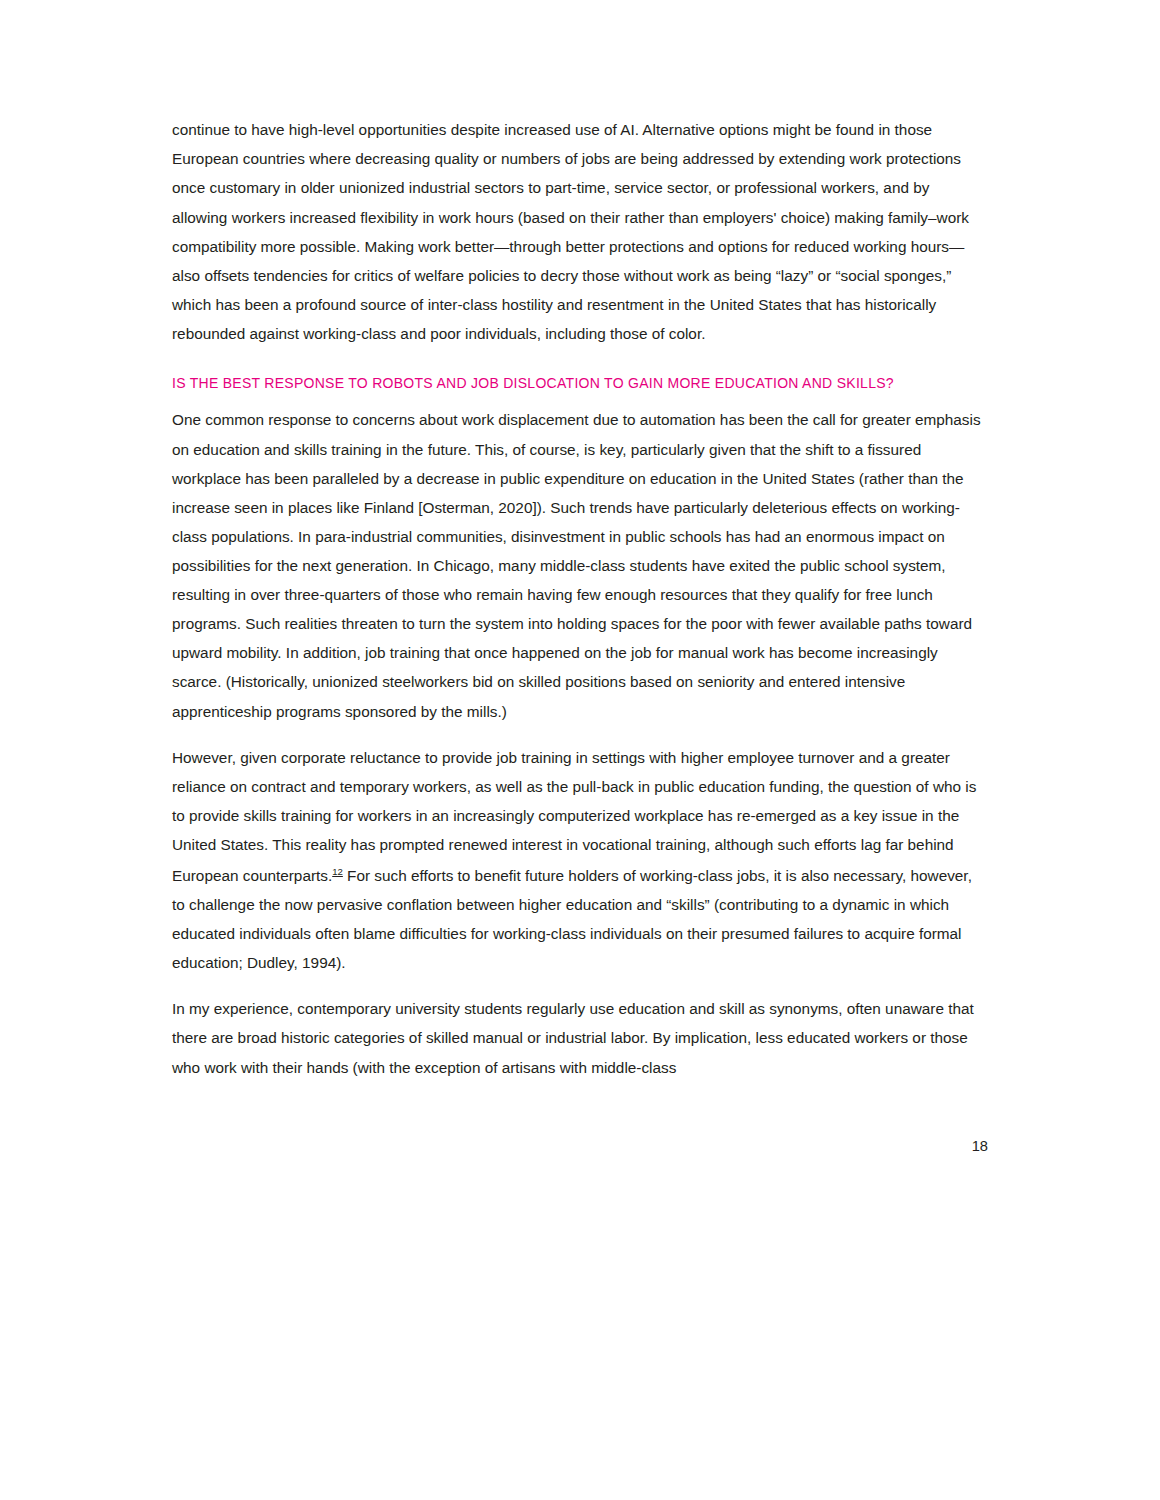continue to have high-level opportunities despite increased use of AI. Alternative options might be found in those European countries where decreasing quality or numbers of jobs are being addressed by extending work protections once customary in older unionized industrial sectors to part-time, service sector, or professional workers, and by allowing workers increased flexibility in work hours (based on their rather than employers' choice) making family–work compatibility more possible. Making work better—through better protections and options for reduced working hours—also offsets tendencies for critics of welfare policies to decry those without work as being “lazy” or “social sponges,” which has been a profound source of inter-class hostility and resentment in the United States that has historically rebounded against working-class and poor individuals, including those of color.
Is the best response to robots and job dislocation to gain more education and skills?
One common response to concerns about work displacement due to automation has been the call for greater emphasis on education and skills training in the future. This, of course, is key, particularly given that the shift to a fissured workplace has been paralleled by a decrease in public expenditure on education in the United States (rather than the increase seen in places like Finland [Osterman, 2020]). Such trends have particularly deleterious effects on working-class populations. In para-industrial communities, disinvestment in public schools has had an enormous impact on possibilities for the next generation. In Chicago, many middle-class students have exited the public school system, resulting in over three-quarters of those who remain having few enough resources that they qualify for free lunch programs. Such realities threaten to turn the system into holding spaces for the poor with fewer available paths toward upward mobility. In addition, job training that once happened on the job for manual work has become increasingly scarce. (Historically, unionized steelworkers bid on skilled positions based on seniority and entered intensive apprenticeship programs sponsored by the mills.)
However, given corporate reluctance to provide job training in settings with higher employee turnover and a greater reliance on contract and temporary workers, as well as the pull-back in public education funding, the question of who is to provide skills training for workers in an increasingly computerized workplace has re-emerged as a key issue in the United States. This reality has prompted renewed interest in vocational training, although such efforts lag far behind European counterparts.12 For such efforts to benefit future holders of working-class jobs, it is also necessary, however, to challenge the now pervasive conflation between higher education and “skills” (contributing to a dynamic in which educated individuals often blame difficulties for working-class individuals on their presumed failures to acquire formal education; Dudley, 1994).
In my experience, contemporary university students regularly use education and skill as synonyms, often unaware that there are broad historic categories of skilled manual or industrial labor. By implication, less educated workers or those who work with their hands (with the exception of artisans with middle-class
18